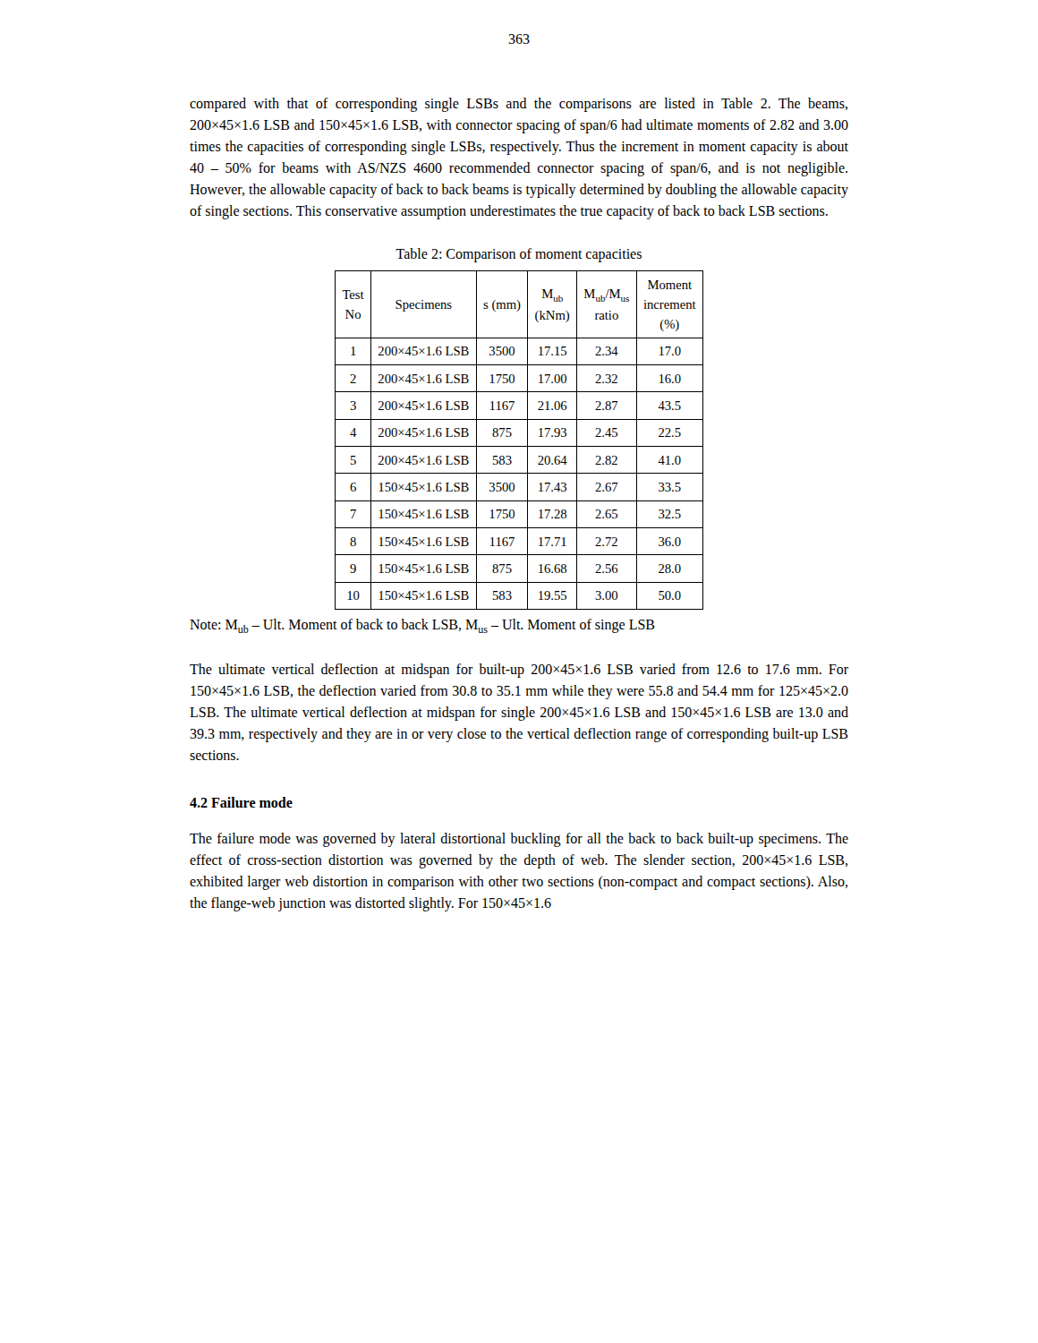363
compared with that of corresponding single LSBs and the comparisons are listed in Table 2. The beams, 200×45×1.6 LSB and 150×45×1.6 LSB, with connector spacing of span/6 had ultimate moments of 2.82 and 3.00 times the capacities of corresponding single LSBs, respectively. Thus the increment in moment capacity is about 40 – 50% for beams with AS/NZS 4600 recommended connector spacing of span/6, and is not negligible. However, the allowable capacity of back to back beams is typically determined by doubling the allowable capacity of single sections. This conservative assumption underestimates the true capacity of back to back LSB sections.
Table 2: Comparison of moment capacities
| Test No | Specimens | s (mm) | M ub (kNm) | M ub /M us ratio | Moment increment (%) |
| --- | --- | --- | --- | --- | --- |
| 1 | 200×45×1.6 LSB | 3500 | 17.15 | 2.34 | 17.0 |
| 2 | 200×45×1.6 LSB | 1750 | 17.00 | 2.32 | 16.0 |
| 3 | 200×45×1.6 LSB | 1167 | 21.06 | 2.87 | 43.5 |
| 4 | 200×45×1.6 LSB | 875 | 17.93 | 2.45 | 22.5 |
| 5 | 200×45×1.6 LSB | 583 | 20.64 | 2.82 | 41.0 |
| 6 | 150×45×1.6 LSB | 3500 | 17.43 | 2.67 | 33.5 |
| 7 | 150×45×1.6 LSB | 1750 | 17.28 | 2.65 | 32.5 |
| 8 | 150×45×1.6 LSB | 1167 | 17.71 | 2.72 | 36.0 |
| 9 | 150×45×1.6 LSB | 875 | 16.68 | 2.56 | 28.0 |
| 10 | 150×45×1.6 LSB | 583 | 19.55 | 3.00 | 50.0 |
Note: Mub – Ult. Moment of back to back LSB, Mus – Ult. Moment of singe LSB
The ultimate vertical deflection at midspan for built-up 200×45×1.6 LSB varied from 12.6 to 17.6 mm. For 150×45×1.6 LSB, the deflection varied from 30.8 to 35.1 mm while they were 55.8 and 54.4 mm for 125×45×2.0 LSB. The ultimate vertical deflection at midspan for single 200×45×1.6 LSB and 150×45×1.6 LSB are 13.0 and 39.3 mm, respectively and they are in or very close to the vertical deflection range of corresponding built-up LSB sections.
4.2 Failure mode
The failure mode was governed by lateral distortional buckling for all the back to back built-up specimens. The effect of cross-section distortion was governed by the depth of web. The slender section, 200×45×1.6 LSB, exhibited larger web distortion in comparison with other two sections (non-compact and compact sections). Also, the flange-web junction was distorted slightly. For 150×45×1.6